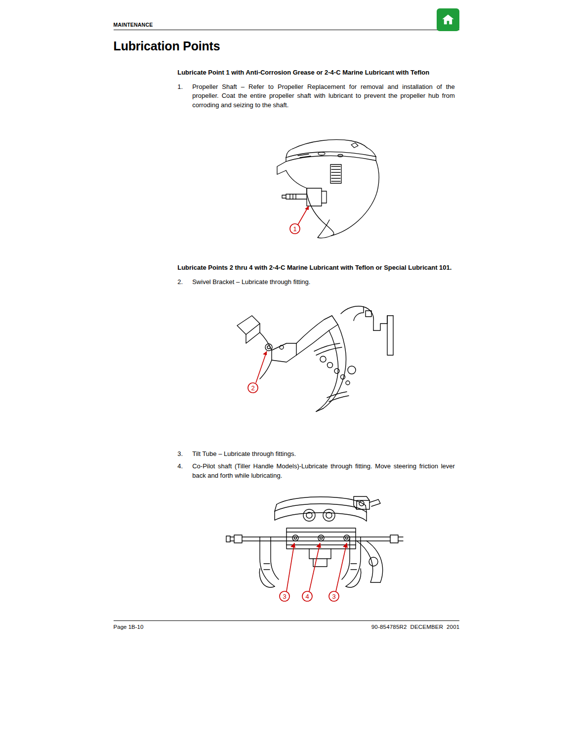MAINTENANCE
Lubrication Points
Lubricate Point 1 with Anti-Corrosion Grease or 2-4-C Marine Lubricant with Teflon
1. Propeller Shaft – Refer to Propeller Replacement for removal and installation of the propeller. Coat the entire propeller shaft with lubricant to prevent the propeller hub from corroding and seizing to the shaft.
1
Lubricate Points 2 thru 4 with 2-4-C Marine Lubricant with Teflon or Special Lubricant 101.
2. Swivel Bracket – Lubricate through fitting.
2
3. Tilt Tube – Lubricate through fittings.
4. Co-Pilot shaft (Tiller Handle Models)-Lubricate through fitting. Move steering friction lever back and forth while lubricating.
3 4 3
Page 1B-10
90-854785R2 DECEMBER 2001